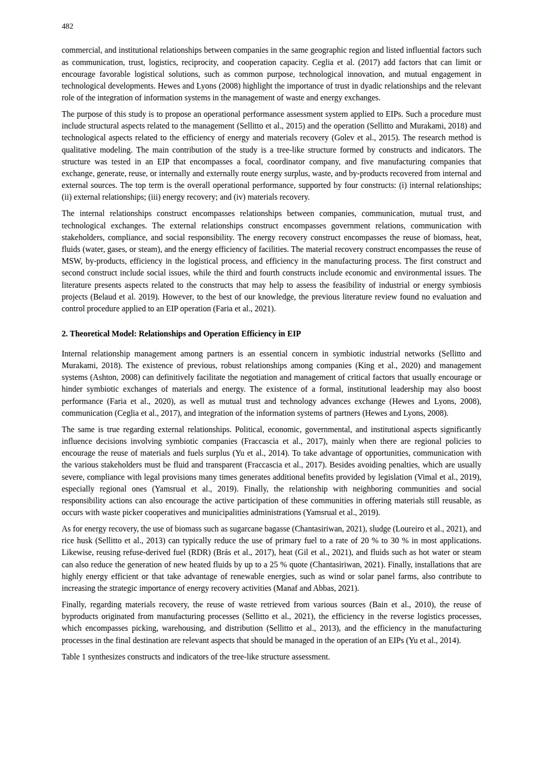482
commercial, and institutional relationships between companies in the same geographic region and listed influential factors such as communication, trust, logistics, reciprocity, and cooperation capacity. Ceglia et al. (2017) add factors that can limit or encourage favorable logistical solutions, such as common purpose, technological innovation, and mutual engagement in technological developments. Hewes and Lyons (2008) highlight the importance of trust in dyadic relationships and the relevant role of the integration of information systems in the management of waste and energy exchanges.
The purpose of this study is to propose an operational performance assessment system applied to EIPs. Such a procedure must include structural aspects related to the management (Sellitto et al., 2015) and the operation (Sellitto and Murakami, 2018) and technological aspects related to the efficiency of energy and materials recovery (Golev et al., 2015). The research method is qualitative modeling. The main contribution of the study is a tree-like structure formed by constructs and indicators. The structure was tested in an EIP that encompasses a focal, coordinator company, and five manufacturing companies that exchange, generate, reuse, or internally and externally route energy surplus, waste, and by-products recovered from internal and external sources. The top term is the overall operational performance, supported by four constructs: (i) internal relationships; (ii) external relationships; (iii) energy recovery; and (iv) materials recovery.
The internal relationships construct encompasses relationships between companies, communication, mutual trust, and technological exchanges. The external relationships construct encompasses government relations, communication with stakeholders, compliance, and social responsibility. The energy recovery construct encompasses the reuse of biomass, heat, fluids (water, gases, or steam), and the energy efficiency of facilities. The material recovery construct encompasses the reuse of MSW, by-products, efficiency in the logistical process, and efficiency in the manufacturing process. The first construct and second construct include social issues, while the third and fourth constructs include economic and environmental issues. The literature presents aspects related to the constructs that may help to assess the feasibility of industrial or energy symbiosis projects (Belaud et al. 2019). However, to the best of our knowledge, the previous literature review found no evaluation and control procedure applied to an EIP operation (Faria et al., 2021).
2. Theoretical Model: Relationships and Operation Efficiency in EIP
Internal relationship management among partners is an essential concern in symbiotic industrial networks (Sellitto and Murakami, 2018). The existence of previous, robust relationships among companies (King et al., 2020) and management systems (Ashton, 2008) can definitively facilitate the negotiation and management of critical factors that usually encourage or hinder symbiotic exchanges of materials and energy. The existence of a formal, institutional leadership may also boost performance (Faria et al., 2020), as well as mutual trust and technology advances exchange (Hewes and Lyons, 2008), communication (Ceglia et al., 2017), and integration of the information systems of partners (Hewes and Lyons, 2008).
The same is true regarding external relationships. Political, economic, governmental, and institutional aspects significantly influence decisions involving symbiotic companies (Fraccascia et al., 2017), mainly when there are regional policies to encourage the reuse of materials and fuels surplus (Yu et al., 2014). To take advantage of opportunities, communication with the various stakeholders must be fluid and transparent (Fraccascia et al., 2017). Besides avoiding penalties, which are usually severe, compliance with legal provisions many times generates additional benefits provided by legislation (Vimal et al., 2019), especially regional ones (Yamsrual et al., 2019). Finally, the relationship with neighboring communities and social responsibility actions can also encourage the active participation of these communities in offering materials still reusable, as occurs with waste picker cooperatives and municipalities administrations (Yamsrual et al., 2019).
As for energy recovery, the use of biomass such as sugarcane bagasse (Chantasiriwan, 2021), sludge (Loureiro et al., 2021), and rice husk (Sellitto et al., 2013) can typically reduce the use of primary fuel to a rate of 20 % to 30 % in most applications. Likewise, reusing refuse-derived fuel (RDR) (Brás et al., 2017), heat (Gil et al., 2021), and fluids such as hot water or steam can also reduce the generation of new heated fluids by up to a 25 % quote (Chantasiriwan, 2021). Finally, installations that are highly energy efficient or that take advantage of renewable energies, such as wind or solar panel farms, also contribute to increasing the strategic importance of energy recovery activities (Manaf and Abbas, 2021).
Finally, regarding materials recovery, the reuse of waste retrieved from various sources (Bain et al., 2010), the reuse of byproducts originated from manufacturing processes (Sellitto et al., 2021), the efficiency in the reverse logistics processes, which encompasses picking, warehousing, and distribution (Sellitto et al., 2013), and the efficiency in the manufacturing processes in the final destination are relevant aspects that should be managed in the operation of an EIPs (Yu et al., 2014).
Table 1 synthesizes constructs and indicators of the tree-like structure assessment.